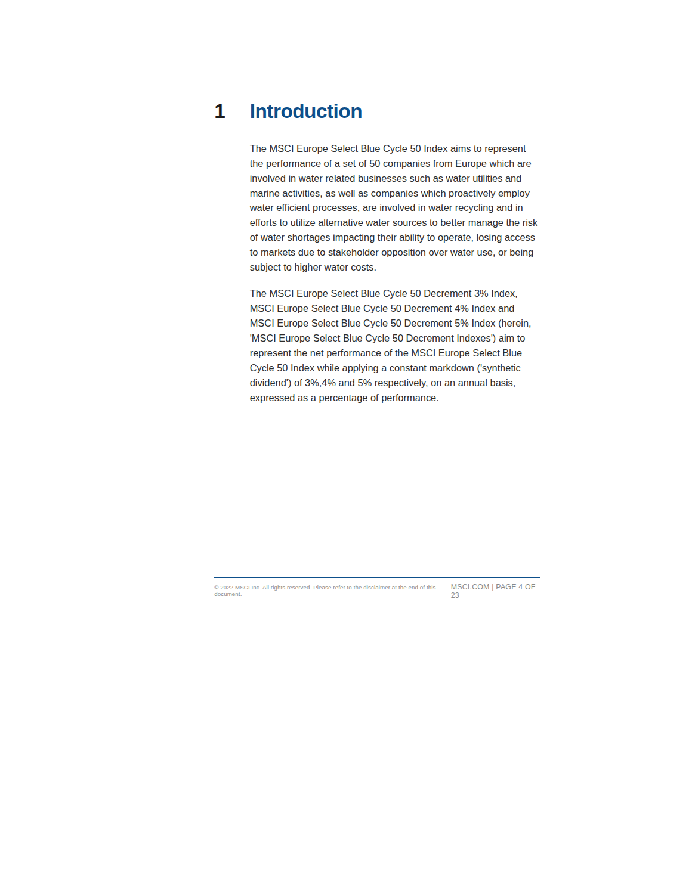1
Introduction
The MSCI Europe Select Blue Cycle 50 Index aims to represent the performance of a set of 50 companies from Europe which are involved in water related businesses such as water utilities and marine activities, as well as companies which proactively employ water efficient processes, are involved in water recycling and in efforts to utilize alternative water sources to better manage the risk of water shortages impacting their ability to operate, losing access to markets due to stakeholder opposition over water use, or being subject to higher water costs.
The MSCI Europe Select Blue Cycle 50 Decrement 3% Index, MSCI Europe Select Blue Cycle 50 Decrement 4% Index and MSCI Europe Select Blue Cycle 50 Decrement 5% Index (herein, 'MSCI Europe Select Blue Cycle 50 Decrement Indexes') aim to represent the net performance of the MSCI Europe Select Blue Cycle 50 Index while applying a constant markdown ('synthetic dividend') of 3%,4% and 5% respectively, on an annual basis, expressed as a percentage of performance.
© 2022 MSCI Inc. All rights reserved. Please refer to the disclaimer at the end of this document.
MSCI.COM | PAGE 4 OF 23